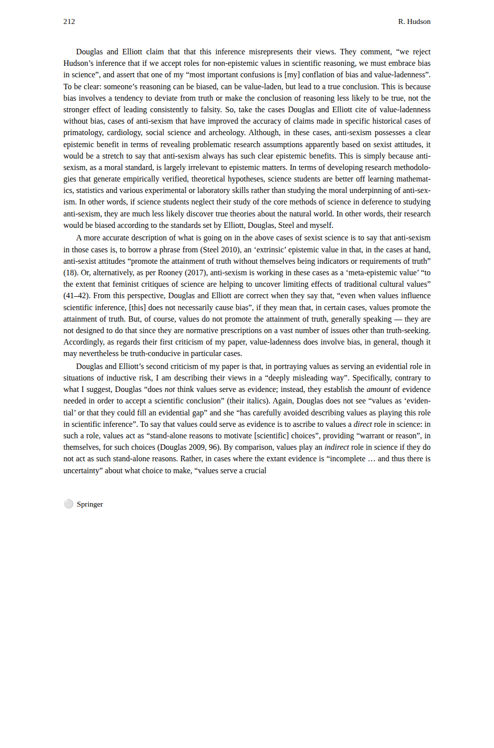212 R. Hudson
Douglas and Elliott claim that that this inference misrepresents their views. They comment, “we reject Hudson’s inference that if we accept roles for non-epistemic values in scientific reasoning, we must embrace bias in science”, and assert that one of my “most important confusions is [my] conflation of bias and value-ladenness”. To be clear: someone’s reasoning can be biased, can be value-laden, but lead to a true conclusion. This is because bias involves a tendency to deviate from truth or make the conclusion of reasoning less likely to be true, not the stronger effect of leading consistently to falsity. So, take the cases Douglas and Elliott cite of value-ladenness without bias, cases of anti-sexism that have improved the accuracy of claims made in specific historical cases of primatology, cardiology, social science and archeology. Although, in these cases, anti-sexism possesses a clear epistemic benefit in terms of revealing problematic research assumptions apparently based on sexist attitudes, it would be a stretch to say that anti-sexism always has such clear epistemic benefits. This is simply because anti-sexism, as a moral standard, is largely irrelevant to epistemic matters. In terms of developing research methodologies that generate empirically verified, theoretical hypotheses, science students are better off learning mathematics, statistics and various experimental or laboratory skills rather than studying the moral underpinning of anti-sexism. In other words, if science students neglect their study of the core methods of science in deference to studying anti-sexism, they are much less likely discover true theories about the natural world. In other words, their research would be biased according to the standards set by Elliott, Douglas, Steel and myself.
A more accurate description of what is going on in the above cases of sexist science is to say that anti-sexism in those cases is, to borrow a phrase from (Steel 2010), an ‘extrinsic’ epistemic value in that, in the cases at hand, anti-sexist attitudes “promote the attainment of truth without themselves being indicators or requirements of truth” (18). Or, alternatively, as per Rooney (2017), anti-sexism is working in these cases as a ‘meta-epistemic value’ “to the extent that feminist critiques of science are helping to uncover limiting effects of traditional cultural values” (41–42). From this perspective, Douglas and Elliott are correct when they say that, “even when values influence scientific inference, [this] does not necessarily cause bias”, if they mean that, in certain cases, values promote the attainment of truth. But, of course, values do not promote the attainment of truth, generally speaking — they are not designed to do that since they are normative prescriptions on a vast number of issues other than truth-seeking. Accordingly, as regards their first criticism of my paper, value-ladenness does involve bias, in general, though it may nevertheless be truth-conducive in particular cases.
Douglas and Elliott’s second criticism of my paper is that, in portraying values as serving an evidential role in situations of inductive risk, I am describing their views in a “deeply misleading way”. Specifically, contrary to what I suggest, Douglas “does not think values serve as evidence; instead, they establish the amount of evidence needed in order to accept a scientific conclusion” (their italics). Again, Douglas does not see “values as ‘evidential’ or that they could fill an evidential gap” and she “has carefully avoided describing values as playing this role in scientific inference”. To say that values could serve as evidence is to ascribe to values a direct role in science: in such a role, values act as “stand-alone reasons to motivate [scientific] choices”, providing “warrant or reason”, in themselves, for such choices (Douglas 2009, 96). By comparison, values play an indirect role in science if they do not act as such stand-alone reasons. Rather, in cases where the extant evidence is “incomplete … and thus there is uncertainty” about what choice to make, “values serve a crucial
⚪ Springer